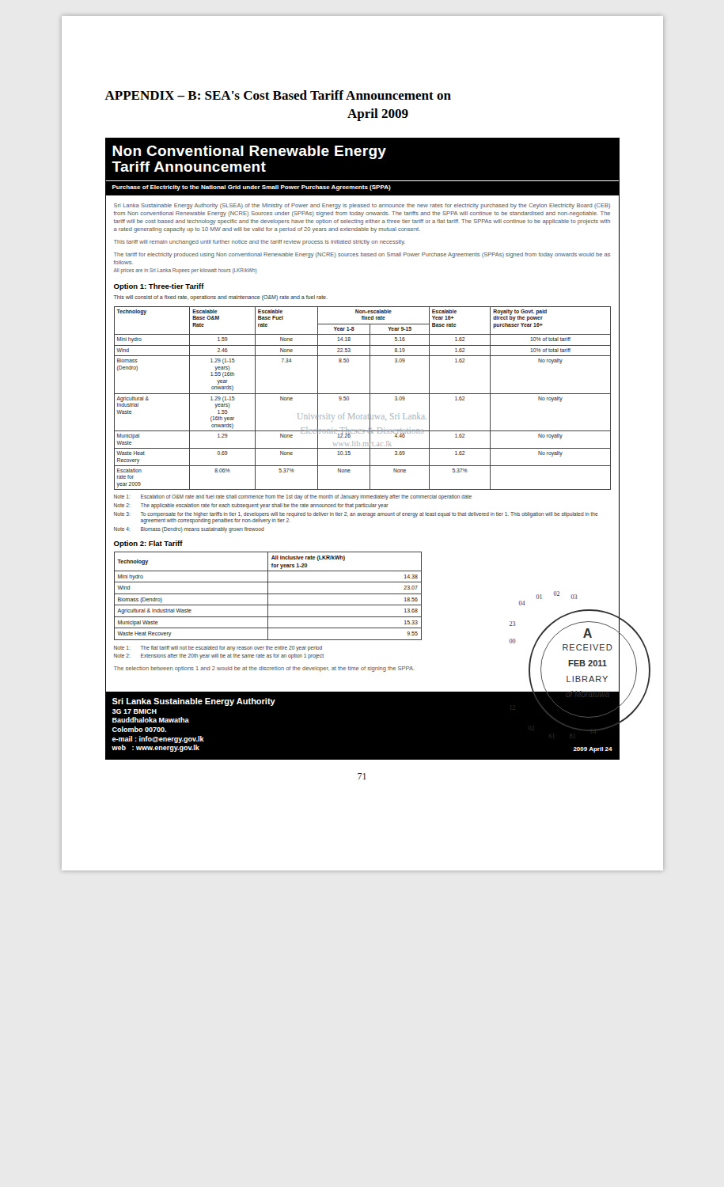APPENDIX – B: SEA's Cost Based Tariff Announcement on April 2009
Non Conventional Renewable Energy
Tariff Announcement
Purchase of Electricity to the National Grid under Small Power Purchase Agreements (SPPA)
Sri Lanka Sustainable Energy Authority (SLSEA) of the Ministry of Power and Energy is pleased to announce the new rates for electricity purchased by the Ceylon Electricity Board (CEB) from Non conventional Renewable Energy (NCRE) Sources under (SPPAs) signed from today onwards. The tariffs and the SPPA will continue to be standardised and non-negotiable. The tariff will be cost based and technology specific and the developers have the option of selecting either a three tier tariff or a flat tariff. The SPPAs will continue to be applicable to projects with a rated generating capacity up to 10 MW and will be valid for a period of 20 years and extendable by mutual consent.
This tariff will remain unchanged until further notice and the tariff review process is initiated strictly on necessity.
The tariff for electricity produced using Non conventional Renewable Energy (NCRE) sources based on Small Power Purchase Agreements (SPPAs) signed from today onwards would be as follows.
All prices are in Sri Lanka Rupees per kilowatt hours (LKR/kWh)
Option 1: Three-tier Tariff
This will consist of a fixed rate, operations and maintenance (O&M) rate and a fuel rate.
| Technology | Escalable Base O&M Rate | Escalable Base Fuel rate | Non-escalable fixed rate | Escalable Year 16+ Base rate | Royalty to Govt. paid direct by the power purchaser Year 16+ |
| --- | --- | --- | --- | --- | --- |
| Year 1-8 | Year 9-15 |
| Mini hydro | 1.59 | None | 14.18 | 5.16 | 1.62 | 10% of total tariff |
| Wind | 2.46 | None | 22.53 | 8.19 | 1.62 | 10% of total tariff |
| Biomass (Dendro) | 1.29 (1-15 years) 1.55 (16th year onwards) | 7.34 | 8.50 | 3.09 | 1.62 | No royalty |
| Agricultural & Industrial Waste | 1.29 (1-15 years) 1.55 (16th year onwards) | None | 9.50 | 3.09 | 1.62 | No royalty |
| Municipal Waste | 1.29 | None | 12.26 | 4.46 | 1.62 | No royalty |
| Waste Heat Recovery | 0.69 | None | 10.15 | 3.69 | 1.62 | No royalty |
| Escalation rate for year 2009 | 8.06% | 5.37% | None | None | 5.37% | |
Note 1: Escalation of O&M rate and fuel rate shall commence from the 1st day of the month of January immediately after the commercial operation date
Note 2: The applicable escalation rate for each subsequent year shall be the rate announced for that particular year
Note 3: To compensate for the higher tariffs in tier 1, developers will be required to deliver in tier 2, an average amount of energy at least equal to that delivered in tier 1. This obligation will be stipulated in the agreement with corresponding penalties for non-delivery in tier 2.
Note 4: Biomass (Dendro) means sustainably grown firewood
Option 2: Flat Tariff
| Technology | All inclusive rate (LKR/kWh) for years 1-20 |
| --- | --- |
| Mini hydro | 14.38 |
| Wind | 23.07 |
| Biomass (Dendro) | 18.56 |
| Agricultural & Industrial Waste | 13.68 |
| Municipal Waste | 15.33 |
| Waste Heat Recovery | 9.55 |
Note 1: The flat tariff will not be escalated for any reason over the entire 20 year period
Note 2: Extensions after the 20th year will be at the same rate as for an option 1 project
The selection between options 1 and 2 would be at the discretion of the developer, at the time of signing the SPPA.
Sri Lanka Sustainable Energy Authority
3G 17 BMICH
Bauddhaloka Mawatha
Colombo 00700.
e-mail : info@energy.gov.lk
web : www.energy.gov.lk
2009 April 24
University of Moratuwa, Sri Lanka.
Electronic Theses & Dissertations
www.lib.mrt.ac.lk
A
RECEIVED
FEB 2011
LIBRARY
of Moratuwa
04 01 02 03 23 00 12 02 61 81 14
71